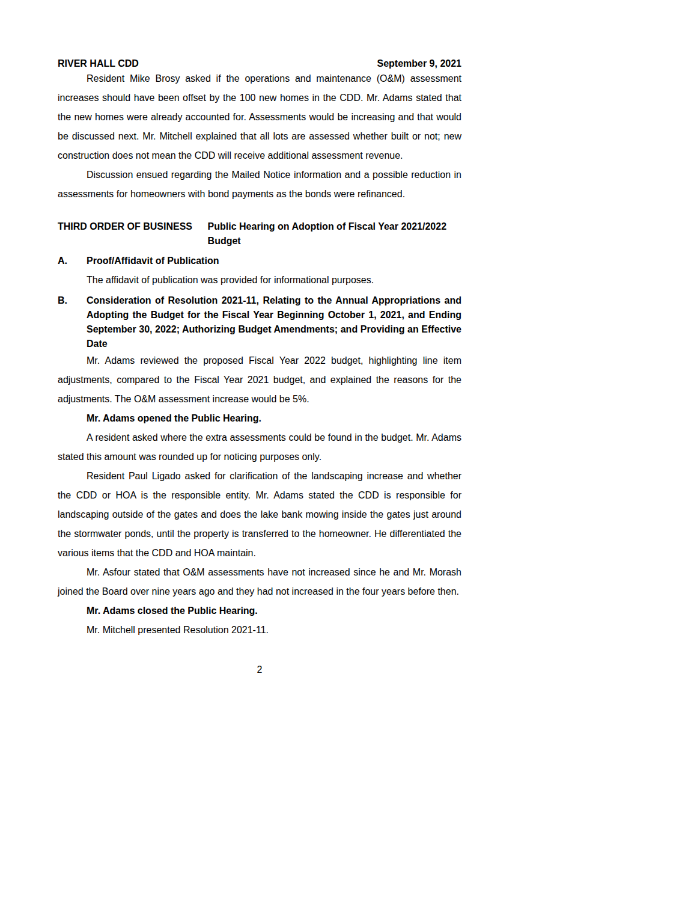RIVER HALL CDD September 9, 2021
Resident Mike Brosy asked if the operations and maintenance (O&M) assessment increases should have been offset by the 100 new homes in the CDD. Mr. Adams stated that the new homes were already accounted for. Assessments would be increasing and that would be discussed next. Mr. Mitchell explained that all lots are assessed whether built or not; new construction does not mean the CDD will receive additional assessment revenue.
Discussion ensued regarding the Mailed Notice information and a possible reduction in assessments for homeowners with bond payments as the bonds were refinanced.
THIRD ORDER OF BUSINESS
Public Hearing on Adoption of Fiscal Year 2021/2022 Budget
A.
Proof/Affidavit of Publication
The affidavit of publication was provided for informational purposes.
B.
Consideration of Resolution 2021-11, Relating to the Annual Appropriations and Adopting the Budget for the Fiscal Year Beginning October 1, 2021, and Ending September 30, 2022; Authorizing Budget Amendments; and Providing an Effective Date
Mr. Adams reviewed the proposed Fiscal Year 2022 budget, highlighting line item adjustments, compared to the Fiscal Year 2021 budget, and explained the reasons for the adjustments. The O&M assessment increase would be 5%.
Mr. Adams opened the Public Hearing.
A resident asked where the extra assessments could be found in the budget. Mr. Adams stated this amount was rounded up for noticing purposes only.
Resident Paul Ligado asked for clarification of the landscaping increase and whether the CDD or HOA is the responsible entity. Mr. Adams stated the CDD is responsible for landscaping outside of the gates and does the lake bank mowing inside the gates just around the stormwater ponds, until the property is transferred to the homeowner. He differentiated the various items that the CDD and HOA maintain.
Mr. Asfour stated that O&M assessments have not increased since he and Mr. Morash joined the Board over nine years ago and they had not increased in the four years before then.
Mr. Adams closed the Public Hearing.
Mr. Mitchell presented Resolution 2021-11.
2